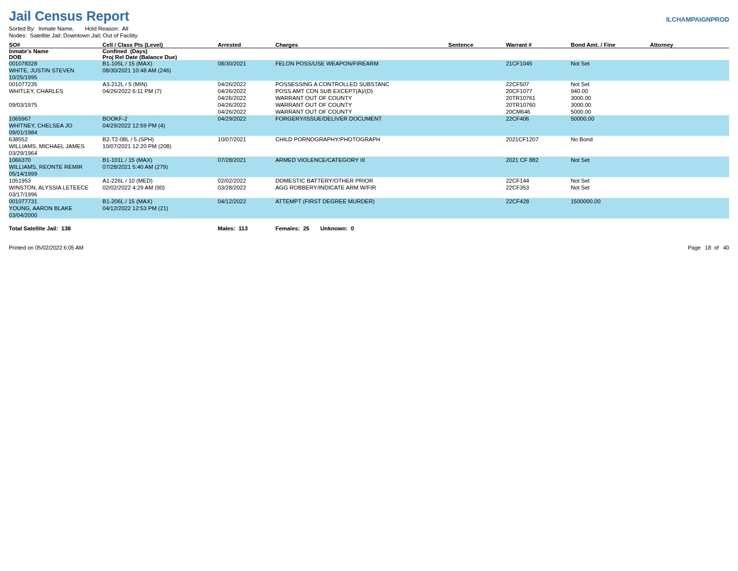Jail Census Report
ILCHAMPAIGNPROD
Sorted By: Inmate Name, Hold Reason: All
Nodes: Satellite Jail; Downtown Jail; Out of Facility
| SO# | Cell / Class Pts (Level) | Arrested | Charges | Sentence | Warrant # | Bond Amt. / Fine | Attorney |
| --- | --- | --- | --- | --- | --- | --- | --- |
| Inmate's Name | Confined (Days) | | | | | | |
| DOB | Proj Rel Date (Balance Due) | | | | | | |
| 001078328 | B1-105L / 15 (MAX) | 08/30/2021 | FELON POSS/USE WEAPON/FIREARM | | 21CF1045 | Not Set | |
| WHITE, JUSTIN STEVEN | 08/30/2021 10:48 AM (246) | | | | | | |
| 10/25/1995 | | | | | | | |
| 001077235 | A3-212L / 5 (MIN) | 04/26/2022 | POSSESSING A CONTROLLED SUBSTANC | | 22CF507 | Not Set | |
| WHITLEY, CHARLES | 04/26/2022 6:11 PM (7) | 04/26/2022 | POSS AMT CON SUB EXCEPT(A)/(D) | | 20CF1077 | 940.00 | |
| | | 04/26/2022 | WARRANT OUT OF COUNTY | | 20TR10761 | 3000.00 | |
| 09/03/1975 | | 04/26/2022 | WARRANT OUT OF COUNTY | | 20TR10760 | 3000.00 | |
| | | 04/26/2022 | WARRANT OUT OF COUNTY | | 20CM646 | 5000.00 | |
| 1065967 | BOOKF-2 | 04/29/2022 | FORGERY/ISSUE/DELIVER DOCUMENT | | 22CF406 | 50000.00 | |
| WHITNEY, CHELSEA JO | 04/29/2022 12:59 PM (4) | | | | | | |
| 09/01/1984 | | | | | | | |
| 638552 | B2-T2-08L / 5 (SPH) | 10/07/2021 | CHILD PORNOGRAPHY/PHOTOGRAPH | | 2021CF1207 | No Bond | |
| WILLIAMS, MICHAEL JAMES | 10/07/2021 12:20 PM (208) | | | | | | |
| 03/29/1964 | | | | | | | |
| 1066370 | B1-101L / 15 (MAX) | 07/28/2021 | ARMED VIOLENCE/CATEGORY III | | 2021 CF 882 | Not Set | |
| WILLIAMS, REONTE REMIR | 07/28/2021 5:40 AM (279) | | | | | | |
| 05/14/1999 | | | | | | | |
| 1051953 | A1-226L / 10 (MED) | 02/02/2022 | DOMESTIC BATTERY/OTHER PRIOR | | 22CF144 | Not Set | |
| WINSTON, ALYSSIA LETEECE | 02/02/2022 4:29 AM (90) | 03/28/2022 | AGG ROBBERY/INDICATE ARM W/FIR | | 22CF353 | Not Set | |
| 03/17/1996 | | | | | | | |
| 001077731 | B1-206L / 15 (MAX) | 04/12/2022 | ATTEMPT (FIRST DEGREE MURDER) | | 22CF428 | 1500000.00 | |
| YOUNG, AARON BLAKE | 04/12/2022 12:53 PM (21) | | | | | | |
| 03/04/2000 | | | | | | | |
| Total Satellite Jail: 138 | Males: 113 | Females: 25 Unknown: 0 | | | | |
Printed on 05/02/2022 6:05 AM
Page 18 of 40